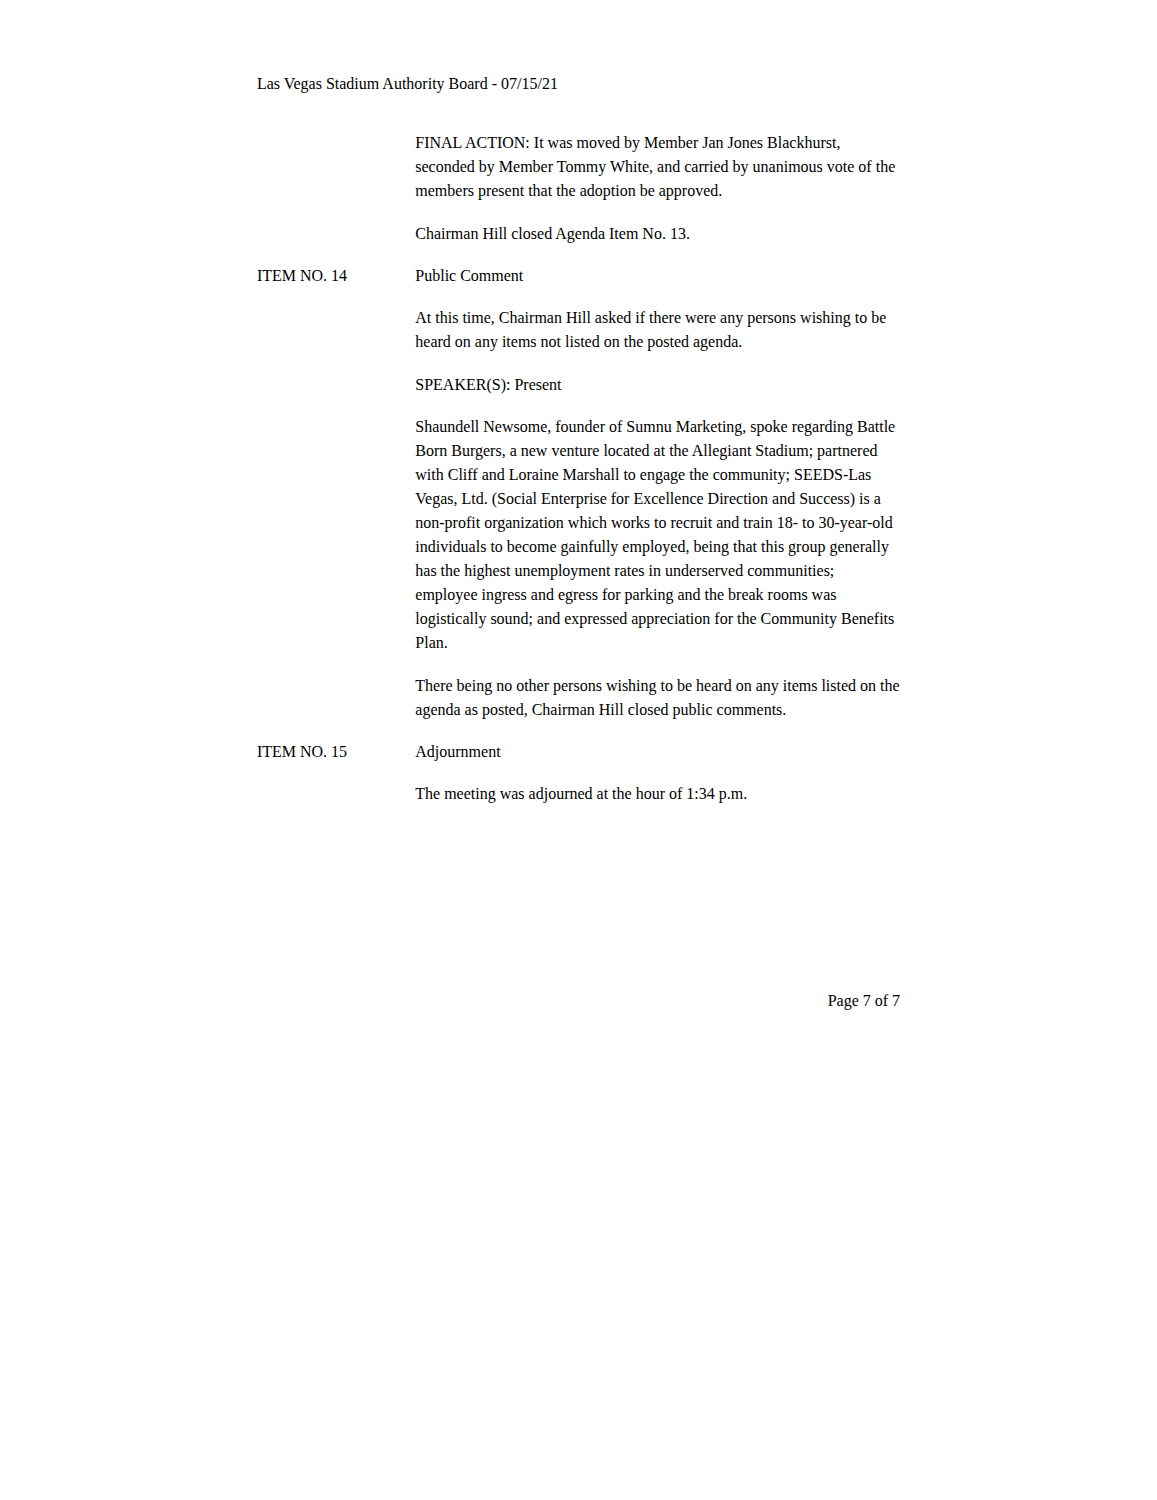Las Vegas Stadium Authority Board - 07/15/21
FINAL ACTION: It was moved by Member Jan Jones Blackhurst, seconded by Member Tommy White, and carried by unanimous vote of the members present that the adoption be approved.
Chairman Hill closed Agenda Item No. 13.
ITEM NO. 14
Public Comment
At this time, Chairman Hill asked if there were any persons wishing to be heard on any items not listed on the posted agenda.
SPEAKER(S): Present
Shaundell Newsome, founder of Sumnu Marketing, spoke regarding Battle Born Burgers, a new venture located at the Allegiant Stadium; partnered with Cliff and Loraine Marshall to engage the community; SEEDS-Las Vegas, Ltd. (Social Enterprise for Excellence Direction and Success) is a non-profit organization which works to recruit and train 18- to 30-year-old individuals to become gainfully employed, being that this group generally has the highest unemployment rates in underserved communities; employee ingress and egress for parking and the break rooms was logistically sound; and expressed appreciation for the Community Benefits Plan.
There being no other persons wishing to be heard on any items listed on the agenda as posted, Chairman Hill closed public comments.
ITEM NO. 15
Adjournment
The meeting was adjourned at the hour of 1:34 p.m.
Page 7 of 7